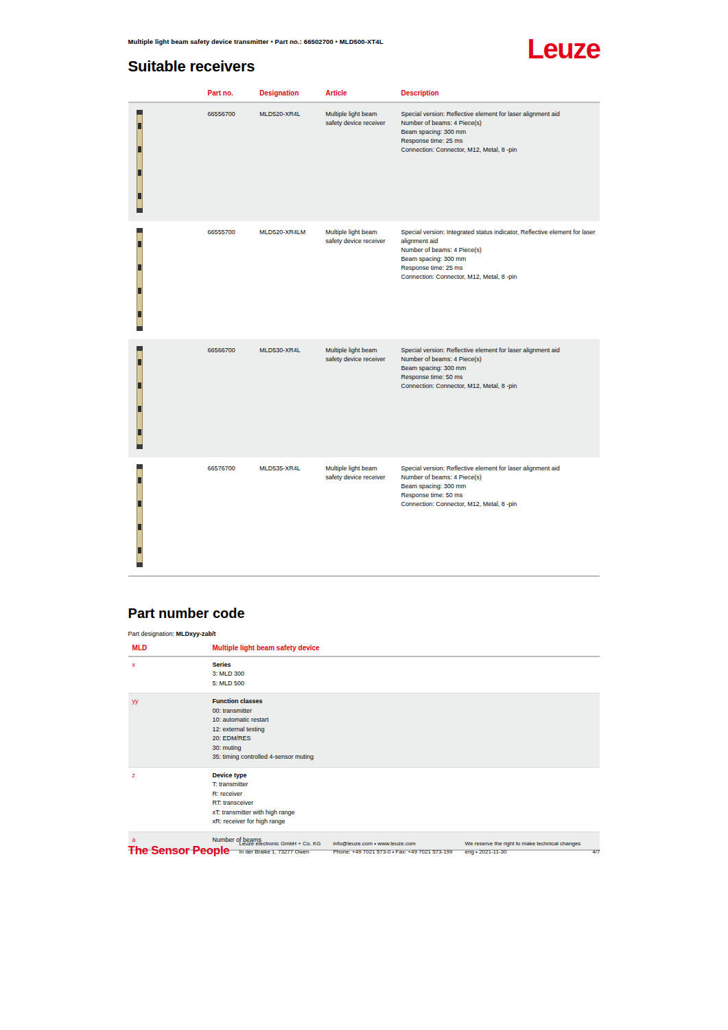Multiple light beam safety device transmitter • Part no.: 66502700 • MLD500-XT4L
Suitable receivers
Leuze
| | Part no. | Designation | Article | Description |
| --- | --- | --- | --- | --- |
| | 66556700 | MLD520-XR4L | Multiple light beam safety device receiver | Special version: Reflective element for laser alignment aid Number of beams: 4 Piece(s) Beam spacing: 300 mm Response time: 25 ms Connection: Connector, M12, Metal, 8 -pin |
| | 66555700 | MLD520-XR4LM | Multiple light beam safety device receiver | Special version: Integrated status indicator, Reflective element for laser alignment aid Number of beams: 4 Piece(s) Beam spacing: 300 mm Response time: 25 ms Connection: Connector, M12, Metal, 8 -pin |
| | 66566700 | MLD530-XR4L | Multiple light beam safety device receiver | Special version: Reflective element for laser alignment aid Number of beams: 4 Piece(s) Beam spacing: 300 mm Response time: 50 ms Connection: Connector, M12, Metal, 8 -pin |
| | 66576700 | MLD535-XR4L | Multiple light beam safety device receiver | Special version: Reflective element for laser alignment aid Number of beams: 4 Piece(s) Beam spacing: 300 mm Response time: 50 ms Connection: Connector, M12, Metal, 8 -pin |
Part number code
Part designation: MLDxyy-zab/t
| MLD | Multiple light beam safety device |
| --- | --- |
| x | Series 3: MLD 300 5: MLD 500 |
| yy | Function classes 00: transmitter 10: automatic restart 12: external testing 20: EDM/RES 30: muting 35: timing controlled 4-sensor muting |
| z | Device type T: transmitter R: receiver RT: transceiver xT: transmitter with high range xR: receiver for high range |
| a | Number of beams |
The Sensor People
Leuze electronic GmbH + Co. KG
In der Braike 1, 73277 Owen
info@leuze.com • www.leuze.com
Phone: +49 7021 573-0 • Fax: +49 7021 573-199
We reserve the right to make technical changes
eng • 2021-11-30
4/7